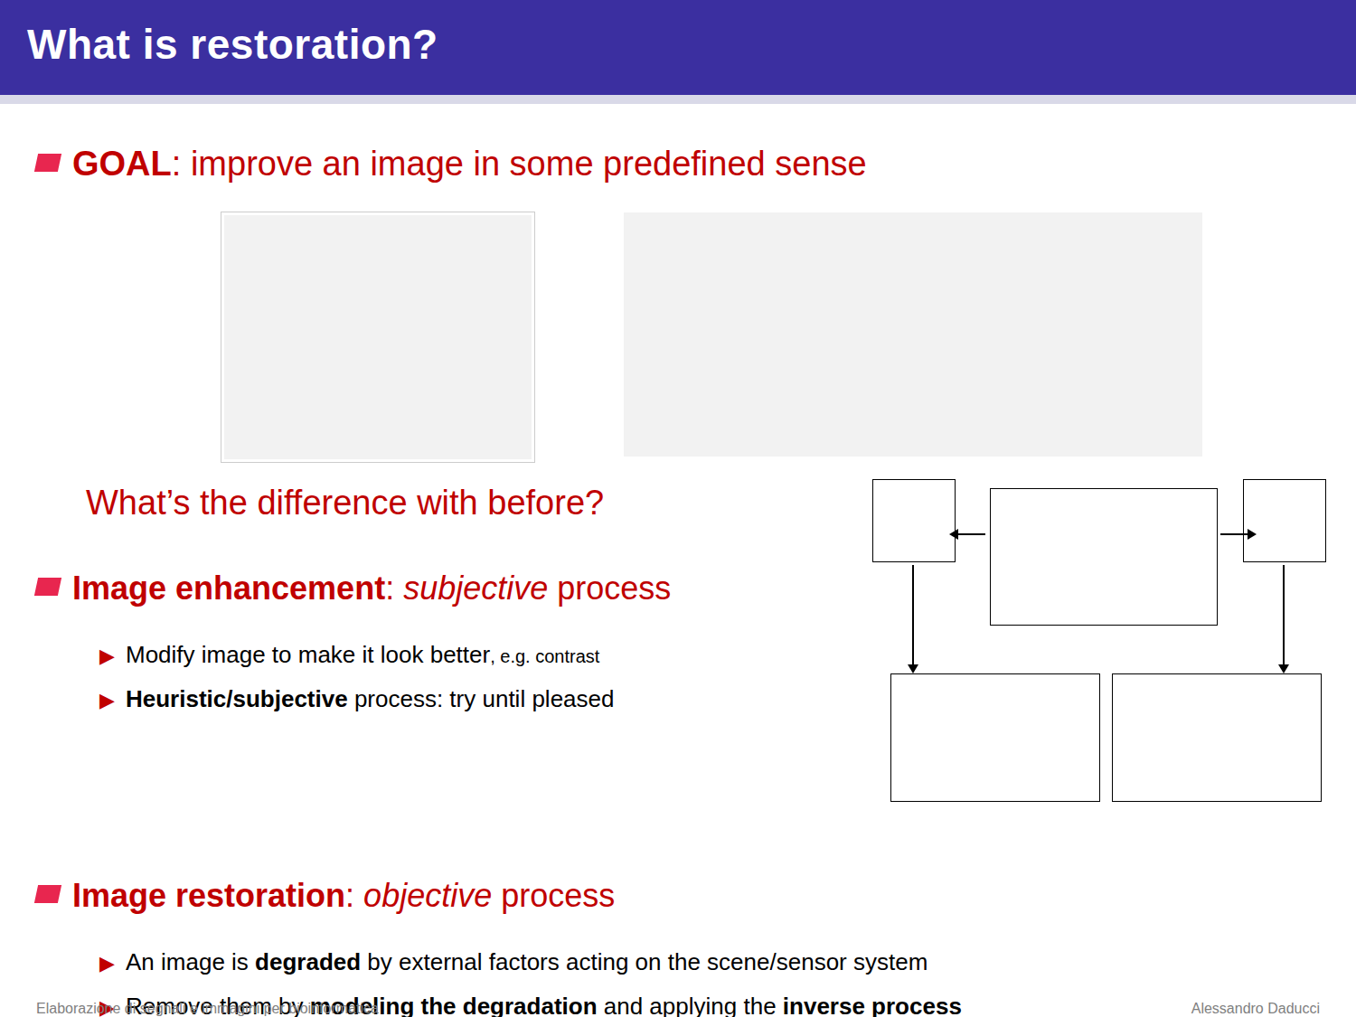What is restoration?
GOAL: improve an image in some predefined sense
What’s the difference with before?
Image enhancement: subjective process
▶Modify image to make it look better, e.g. contrast
▶Heuristic/subjective process: try until pleased
Image restoration: objective process
▶An image is degraded by external factors acting on the scene/sensor system
▶Remove them by modeling the degradation and applying the inverse process
Elaborazione di segnali e immagini per bioinformatica Alessandro Daducci